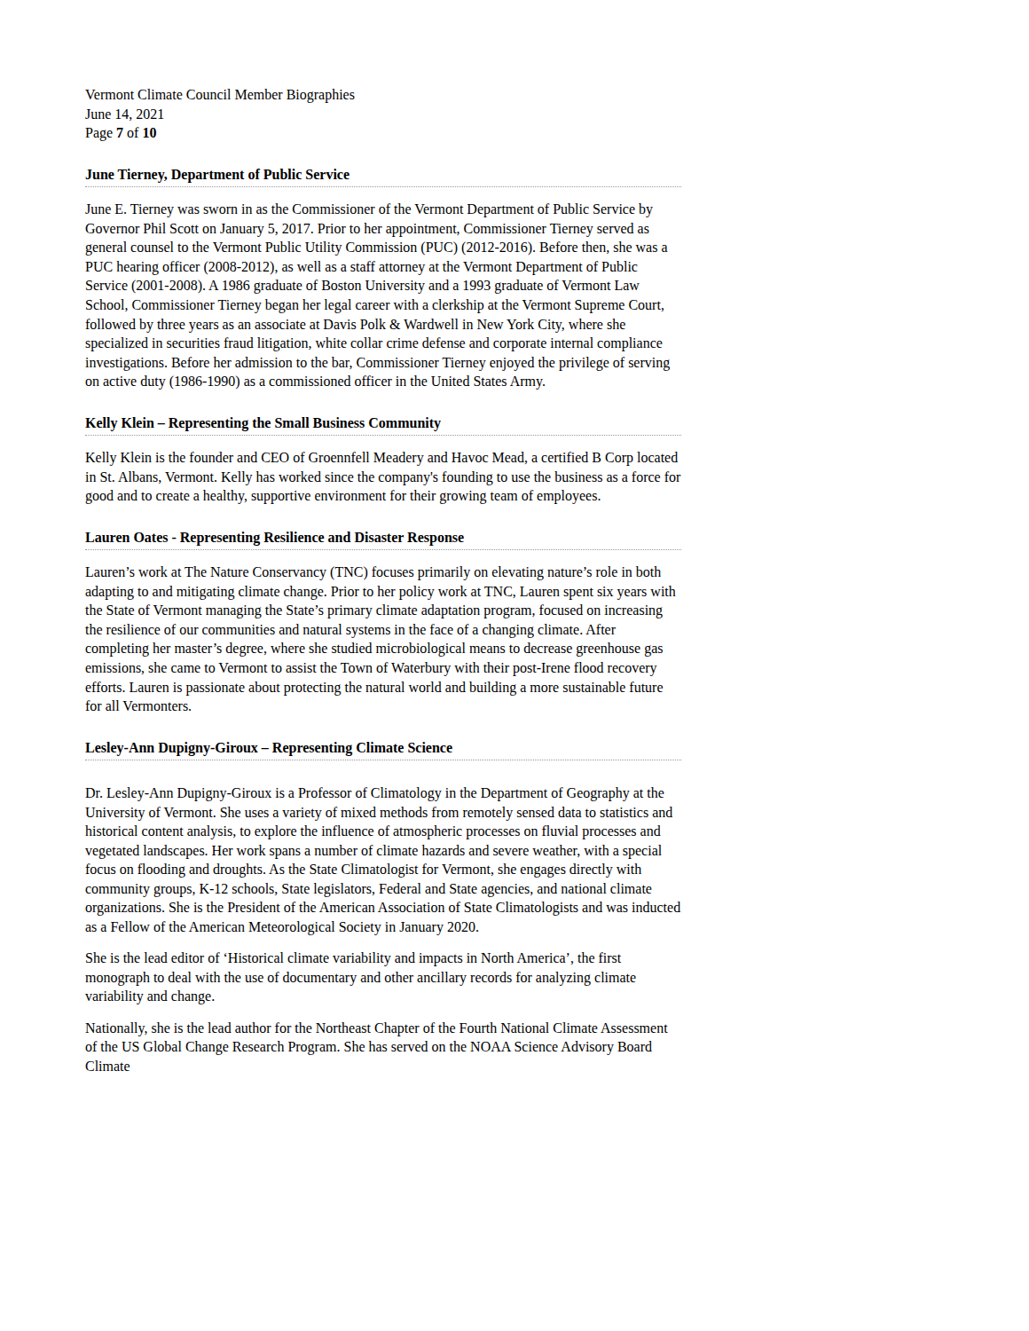Vermont Climate Council Member Biographies
June 14, 2021
Page 7 of 10
June Tierney, Department of Public Service
June E. Tierney was sworn in as the Commissioner of the Vermont Department of Public Service by Governor Phil Scott on January 5, 2017. Prior to her appointment, Commissioner Tierney served as general counsel to the Vermont Public Utility Commission (PUC) (2012-2016). Before then, she was a PUC hearing officer (2008-2012), as well as a staff attorney at the Vermont Department of Public Service (2001-2008). A 1986 graduate of Boston University and a 1993 graduate of Vermont Law School, Commissioner Tierney began her legal career with a clerkship at the Vermont Supreme Court, followed by three years as an associate at Davis Polk & Wardwell in New York City, where she specialized in securities fraud litigation, white collar crime defense and corporate internal compliance investigations. Before her admission to the bar, Commissioner Tierney enjoyed the privilege of serving on active duty (1986-1990) as a commissioned officer in the United States Army.
Kelly Klein – Representing the Small Business Community
Kelly Klein is the founder and CEO of Groennfell Meadery and Havoc Mead, a certified B Corp located in St. Albans, Vermont. Kelly has worked since the company's founding to use the business as a force for good and to create a healthy, supportive environment for their growing team of employees.
Lauren Oates - Representing Resilience and Disaster Response
Lauren’s work at The Nature Conservancy (TNC) focuses primarily on elevating nature’s role in both adapting to and mitigating climate change. Prior to her policy work at TNC, Lauren spent six years with the State of Vermont managing the State’s primary climate adaptation program, focused on increasing the resilience of our communities and natural systems in the face of a changing climate. After completing her master’s degree, where she studied microbiological means to decrease greenhouse gas emissions, she came to Vermont to assist the Town of Waterbury with their post-Irene flood recovery efforts. Lauren is passionate about protecting the natural world and building a more sustainable future for all Vermonters.
Lesley-Ann Dupigny-Giroux – Representing Climate Science
Dr. Lesley-Ann Dupigny-Giroux is a Professor of Climatology in the Department of Geography at the University of Vermont. She uses a variety of mixed methods from remotely sensed data to statistics and historical content analysis, to explore the influence of atmospheric processes on fluvial processes and vegetated landscapes. Her work spans a number of climate hazards and severe weather, with a special focus on flooding and droughts. As the State Climatologist for Vermont, she engages directly with community groups, K-12 schools, State legislators, Federal and State agencies, and national climate organizations. She is the President of the American Association of State Climatologists and was inducted as a Fellow of the American Meteorological Society in January 2020.
She is the lead editor of ‘Historical climate variability and impacts in North America’, the first monograph to deal with the use of documentary and other ancillary records for analyzing climate variability and change.
Nationally, she is the lead author for the Northeast Chapter of the Fourth National Climate Assessment of the US Global Change Research Program. She has served on the NOAA Science Advisory Board Climate